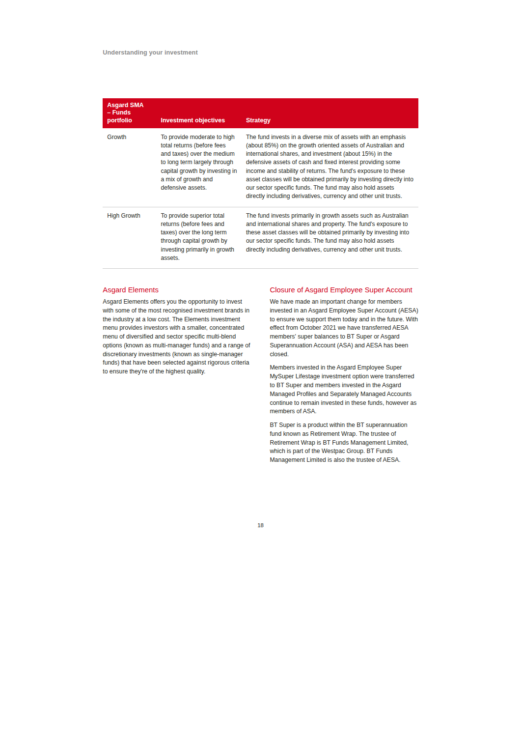Understanding your investment
| Asgard SMA – Funds portfolio | Investment objectives | Strategy |
| --- | --- | --- |
| Growth | To provide moderate to high total returns (before fees and taxes) over the medium to long term largely through capital growth by investing in a mix of growth and defensive assets. | The fund invests in a diverse mix of assets with an emphasis (about 85%) on the growth oriented assets of Australian and international shares, and investment (about 15%) in the defensive assets of cash and fixed interest providing some income and stability of returns. The fund's exposure to these asset classes will be obtained primarily by investing directly into our sector specific funds. The fund may also hold assets directly including derivatives, currency and other unit trusts. |
| High Growth | To provide superior total returns (before fees and taxes) over the long term through capital growth by investing primarily in growth assets. | The fund invests primarily in growth assets such as Australian and international shares and property. The fund's exposure to these asset classes will be obtained primarily by investing into our sector specific funds. The fund may also hold assets directly including derivatives, currency and other unit trusts. |
Asgard Elements
Asgard Elements offers you the opportunity to invest with some of the most recognised investment brands in the industry at a low cost. The Elements investment menu provides investors with a smaller, concentrated menu of diversified and sector specific multi-blend options (known as multi-manager funds) and a range of discretionary investments (known as single-manager funds) that have been selected against rigorous criteria to ensure they're of the highest quality.
Closure of Asgard Employee Super Account
We have made an important change for members invested in an Asgard Employee Super Account (AESA) to ensure we support them today and in the future. With effect from October 2021 we have transferred AESA members' super balances to BT Super or Asgard Superannuation Account (ASA) and AESA has been closed.
Members invested in the Asgard Employee Super MySuper Lifestage investment option were transferred to BT Super and members invested in the Asgard Managed Profiles and Separately Managed Accounts continue to remain invested in these funds, however as members of ASA.
BT Super is a product within the BT superannuation fund known as Retirement Wrap. The trustee of Retirement Wrap is BT Funds Management Limited, which is part of the Westpac Group. BT Funds Management Limited is also the trustee of AESA.
18